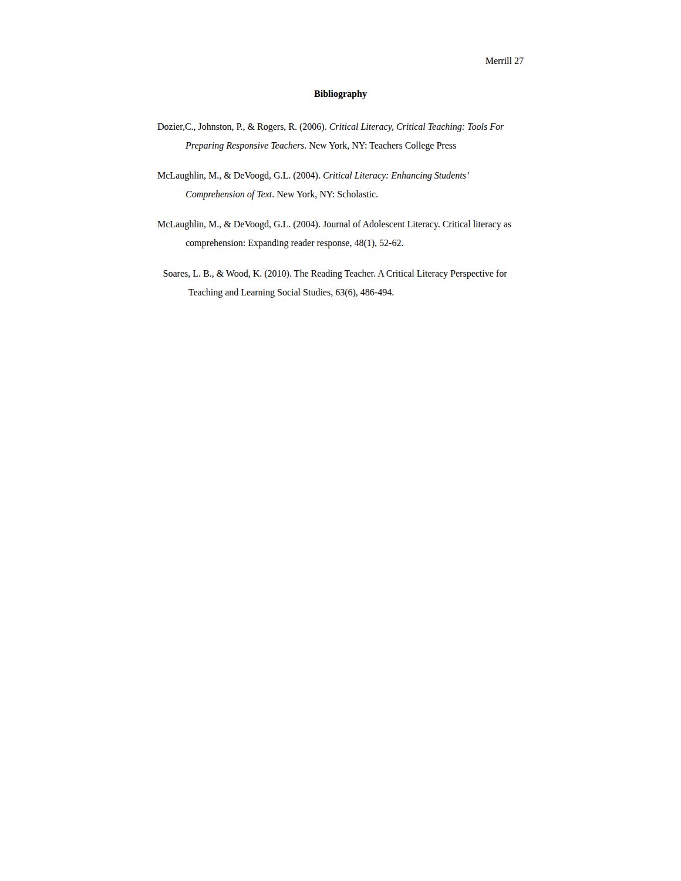Merrill 27
Bibliography
Dozier,C., Johnston, P., & Rogers, R. (2006). Critical Literacy, Critical Teaching: Tools For Preparing Responsive Teachers. New York, NY: Teachers College Press
McLaughlin, M., & DeVoogd, G.L. (2004). Critical Literacy: Enhancing Students’ Comprehension of Text. New York, NY: Scholastic.
McLaughlin, M., & DeVoogd, G.L. (2004). Journal of Adolescent Literacy. Critical literacy as comprehension: Expanding reader response, 48(1), 52-62.
Soares, L. B., & Wood, K. (2010). The Reading Teacher. A Critical Literacy Perspective for Teaching and Learning Social Studies, 63(6), 486-494.